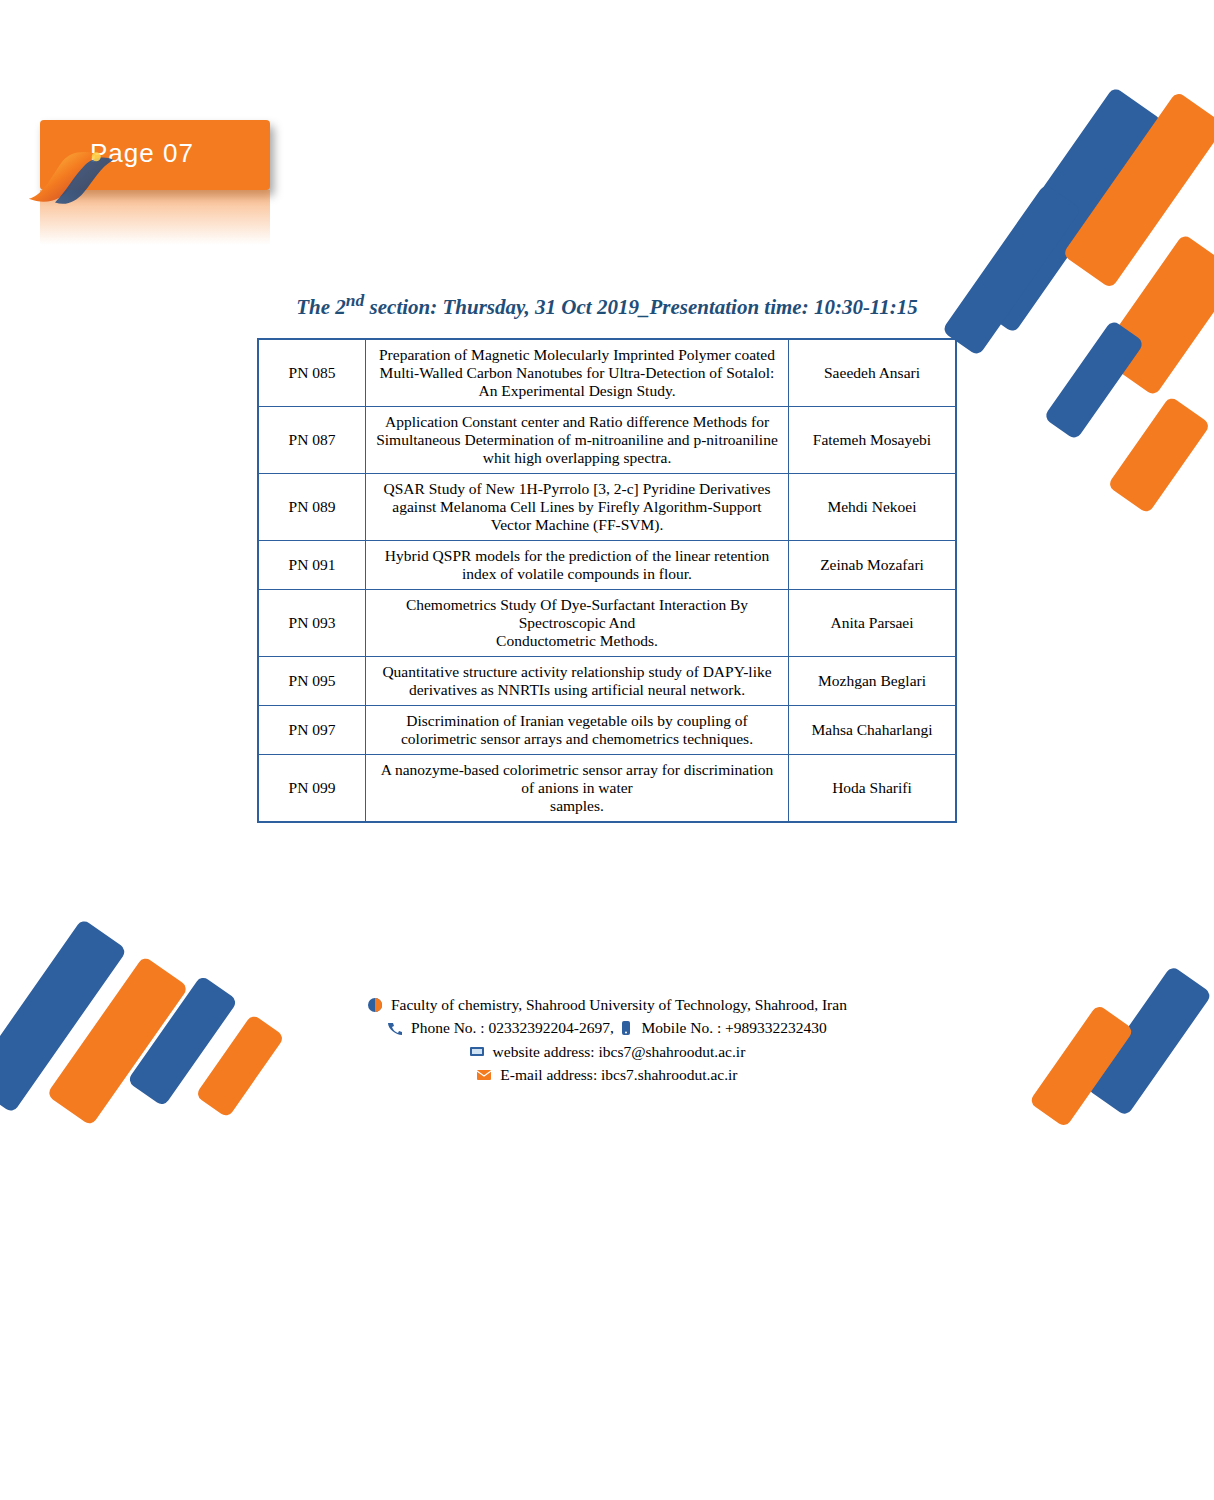Page 07
The 2nd section: Thursday, 31 Oct 2019_Presentation time: 10:30-11:15
| PN 085 | Preparation of Magnetic Molecularly Imprinted Polymer coated Multi-Walled Carbon Nanotubes for Ultra-Detection of Sotalol: An Experimental Design Study. | Saeedeh Ansari |
| PN 087 | Application Constant center and Ratio difference Methods for Simultaneous Determination of m-nitroaniline and p-nitroaniline whit high overlapping spectra. | Fatemeh Mosayebi |
| PN 089 | QSAR Study of New 1H-Pyrrolo [3, 2-c] Pyridine Derivatives against Melanoma Cell Lines by Firefly Algorithm-Support Vector Machine (FF-SVM). | Mehdi Nekoei |
| PN 091 | Hybrid QSPR models for the prediction of the linear retention index of volatile compounds in flour. | Zeinab Mozafari |
| PN 093 | Chemometrics Study Of Dye-Surfactant Interaction By Spectroscopic And Conductometric Methods. | Anita Parsaei |
| PN 095 | Quantitative structure activity relationship study of DAPY-like derivatives as NNRTIs using artificial neural network. | Mozhgan Beglari |
| PN 097 | Discrimination of Iranian vegetable oils by coupling of colorimetric sensor arrays and chemometrics techniques. | Mahsa Chaharlangi |
| PN 099 | A nanozyme-based colorimetric sensor array for discrimination of anions in water samples. | Hoda Sharifi |
Faculty of chemistry, Shahrood University of Technology, Shahrood, Iran
Phone No. : 02332392204-2697, Mobile No. : +989332232430
website address: ibcs7@shahroodut.ac.ir
E-mail address: ibcs7.shahroodut.ac.ir